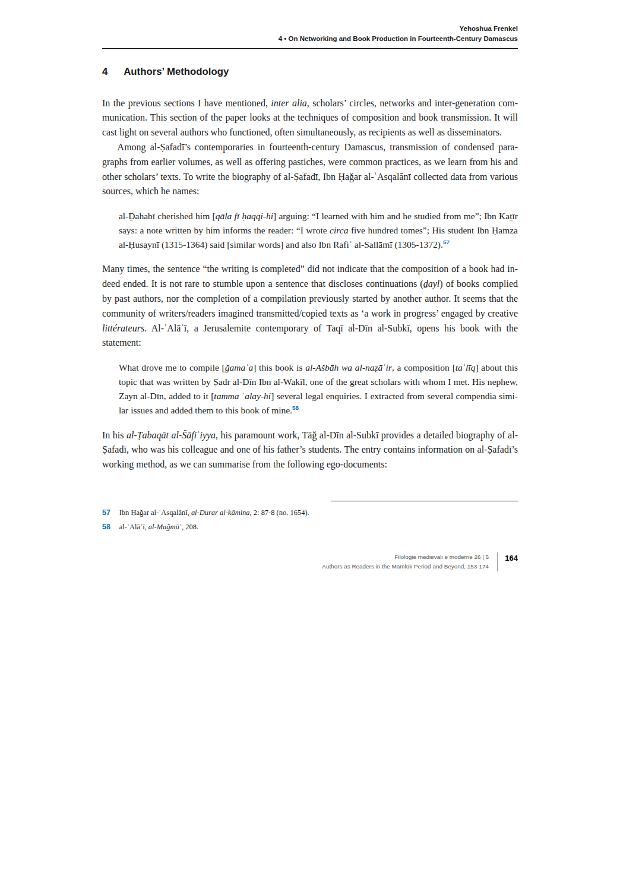Yehoshua Frenkel 4 • On Networking and Book Production in Fourteenth-Century Damascus
4 Authors’ Methodology
In the previous sections I have mentioned, inter alia, scholars’ circles, networks and inter-generation communication. This section of the paper looks at the techniques of composition and book transmission. It will cast light on several authors who functioned, often simultaneously, as recipients as well as disseminators.
Among al-Ṣafadī’s contemporaries in fourteenth-century Damascus, transmission of condensed paragraphs from earlier volumes, as well as offering pastiches, were common practices, as we learn from his and other scholars’ texts. To write the biography of al-Ṣafadī, Ibn Ḥağar al-ʿAsqalānī collected data from various sources, which he names:
al-Ḏahabī cherished him [qāla fī ḥaqqi-hi] arguing: “I learned with him and he studied from me”; Ibn Kaṯīr says: a note written by him informs the reader: “I wrote circa five hundred tomes”; His student Ibn Ḥamza al-Ḥusaynī (1315-1364) said [similar words] and also Ibn Rafiʿ al-Sallāmī (1305-1372).57
Many times, the sentence “the writing is completed” did not indicate that the composition of a book had indeed ended. It is not rare to stumble upon a sentence that discloses continuations (ḏayl) of books complied by past authors, nor the completion of a compilation previously started by another author. It seems that the community of writers/readers imagined transmitted/copied texts as ‘a work in progress’ engaged by creative littérateurs. Al-ʿAlāʾī, a Jerusalemite contemporary of Taqī al-Dīn al-Subkī, opens his book with the statement:
What drove me to compile [ğamaʿa] this book is al-Ašbāh wa al-naẓāʾir, a composition [taʿlīq] about this topic that was written by Ṣadr al-Dīn Ibn al-Wakīl, one of the great scholars with whom I met. His nephew, Zayn al-Dīn, added to it [tamma ʿalay-hi] several legal enquiries. I extracted from several compendia similar issues and added them to this book of mine.58
In his al-Ṭabaqāt al-Šāfiʿiyya, his paramount work, Tāğ al-Dīn al-Subkī provides a detailed biography of al-Ṣafadī, who was his colleague and one of his father’s students. The entry contains information on al-Ṣafadī’s working method, as we can summarise from the following ego-documents:
57 Ibn Ḥağar al-ʿAsqalānī, al-Durar al-kāmina, 2: 87-8 (no. 1654).
58 al-ʿAlāʾī, al-Mağmūʿ, 208.
Filologie medievali e moderne 26 | 5
Authors as Readers in the Mamlūk Period and Beyond, 153-174
164